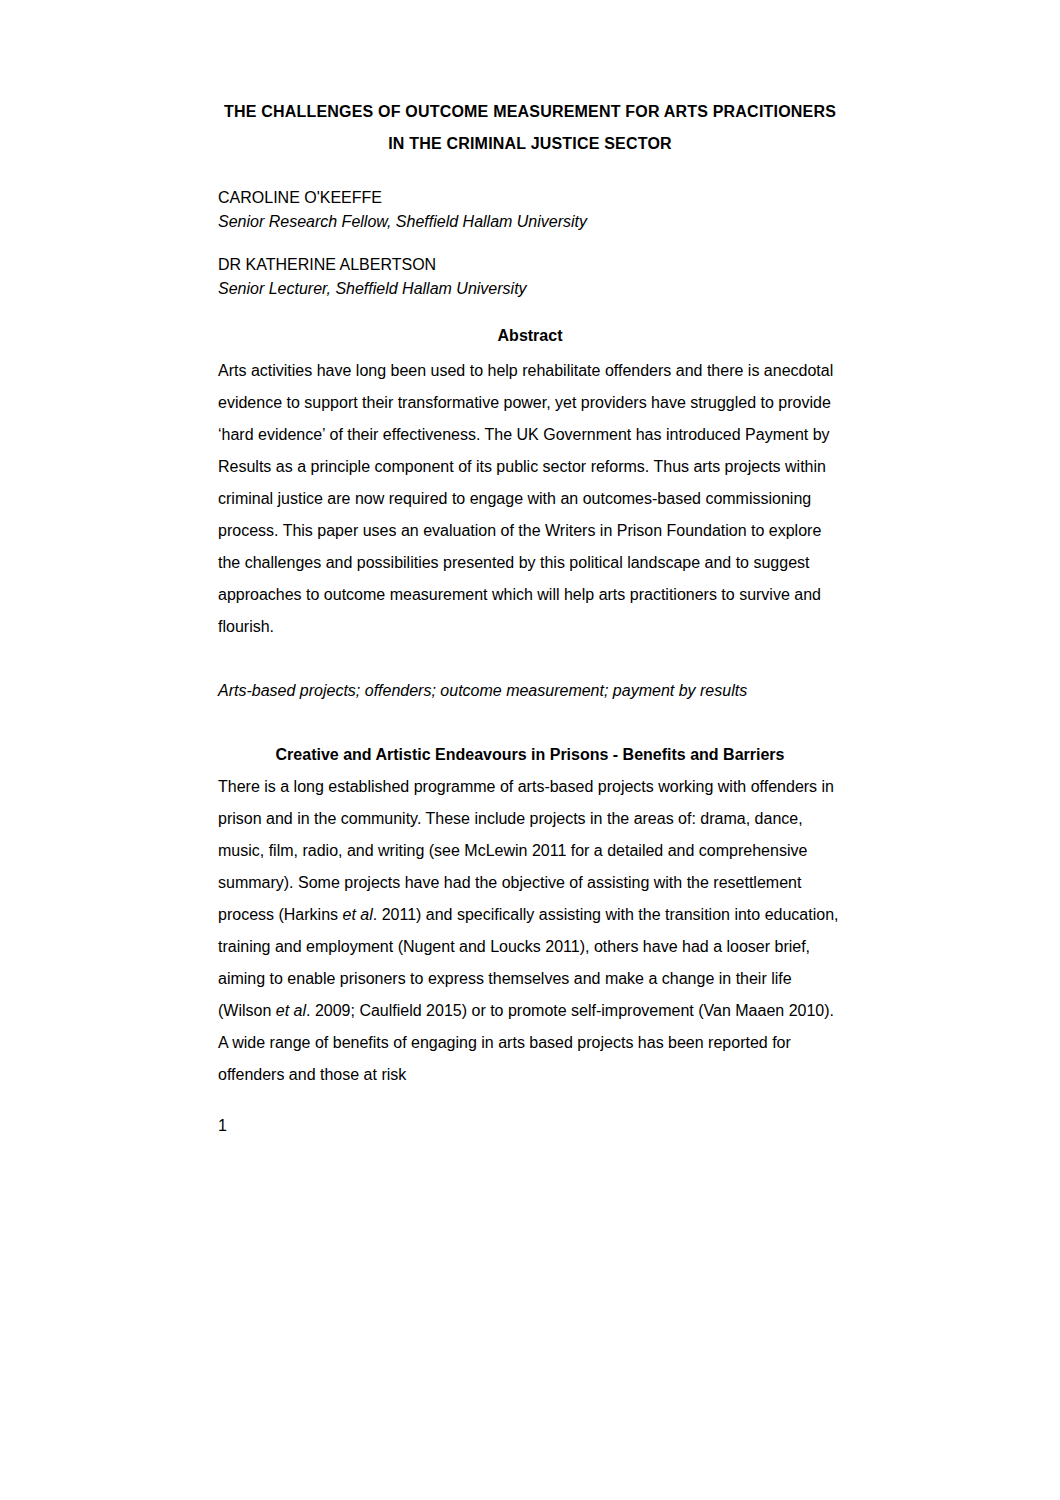The Challenges of Outcome Measurement for Arts Pracitioners in the Criminal Justice Sector
Caroline O'Keeffe
Senior Research Fellow, Sheffield Hallam University
Dr Katherine Albertson
Senior Lecturer, Sheffield Hallam University
Abstract
Arts activities have long been used to help rehabilitate offenders and there is anecdotal evidence to support their transformative power, yet providers have struggled to provide ‘hard evidence’ of their effectiveness. The UK Government has introduced Payment by Results as a principle component of its public sector reforms. Thus arts projects within criminal justice are now required to engage with an outcomes-based commissioning process. This paper uses an evaluation of the Writers in Prison Foundation to explore the challenges and possibilities presented by this political landscape and to suggest approaches to outcome measurement which will help arts practitioners to survive and flourish.
Arts-based projects; offenders; outcome measurement; payment by results
Creative and Artistic Endeavours in Prisons - Benefits and Barriers
There is a long established programme of arts-based projects working with offenders in prison and in the community. These include projects in the areas of: drama, dance, music, film, radio, and writing (see McLewin 2011 for a detailed and comprehensive summary). Some projects have had the objective of assisting with the resettlement process (Harkins et al. 2011) and specifically assisting with the transition into education, training and employment (Nugent and Loucks 2011), others have had a looser brief, aiming to enable prisoners to express themselves and make a change in their life (Wilson et al. 2009; Caulfield 2015) or to promote self-improvement (Van Maaen 2010). A wide range of benefits of engaging in arts based projects has been reported for offenders and those at risk
1